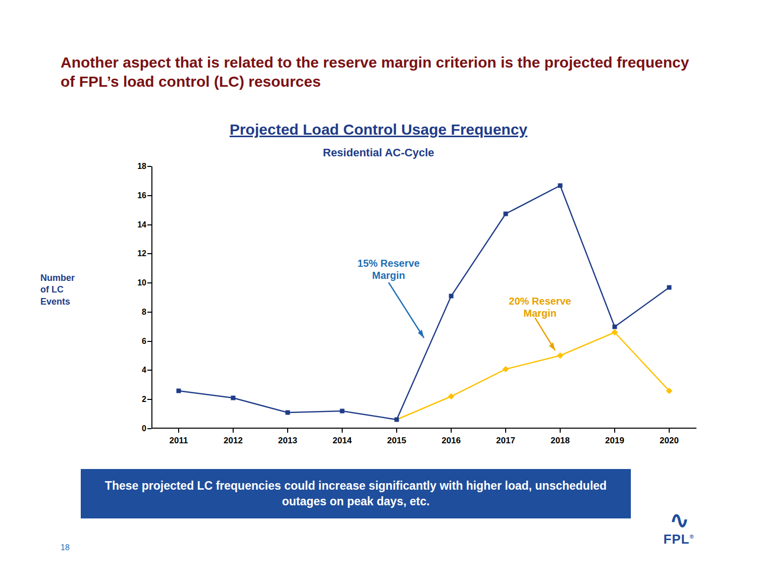Another aspect that is related to the reserve margin criterion is the projected frequency of FPL’s load control (LC) resources
Projected Load Control Usage Frequency
Residential AC-Cycle
Number
of LC
Events
18
16
14
12
10
8
6
4
2
0
2011
2012
2013
2014
2015
2016
2017
2018
2019
2020
15% Reserve
Margin
20% Reserve
Margin
These projected LC frequencies could increase significantly with higher load, unscheduled outages on peak days, etc.
18
∿
FPL®